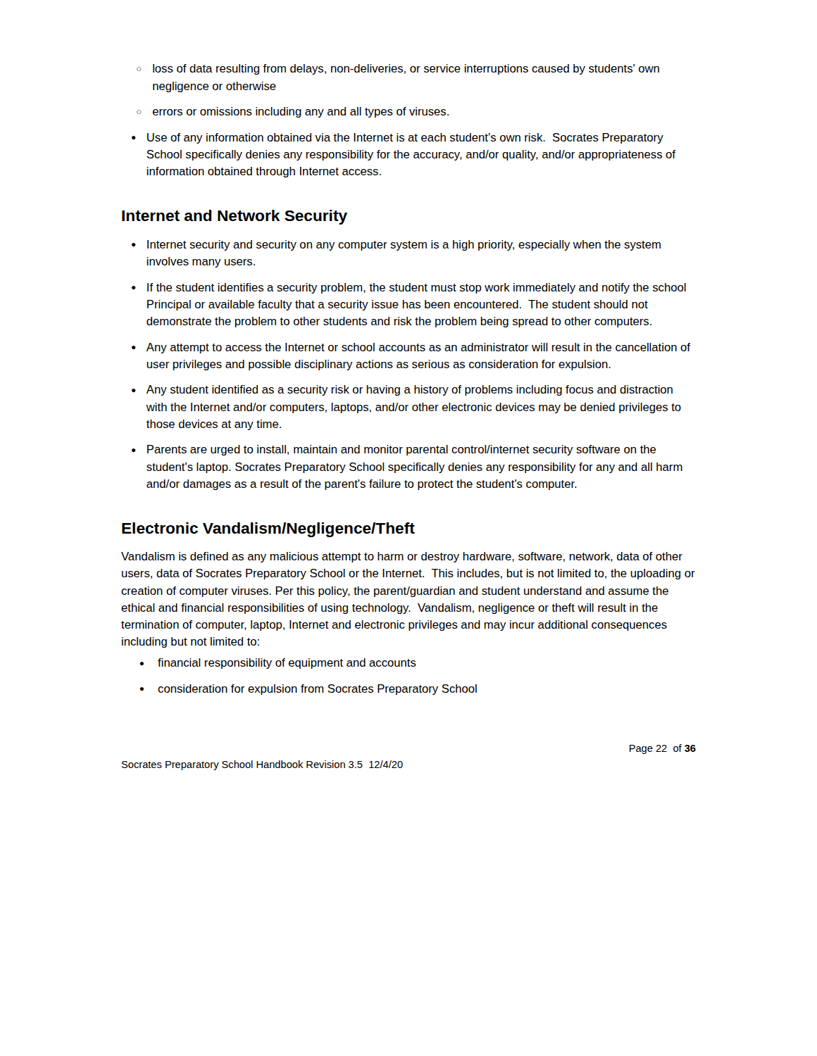loss of data resulting from delays, non-deliveries, or service interruptions caused by students' own negligence or otherwise
errors or omissions including any and all types of viruses.
Use of any information obtained via the Internet is at each student's own risk. Socrates Preparatory School specifically denies any responsibility for the accuracy, and/or quality, and/or appropriateness of information obtained through Internet access.
Internet and Network Security
Internet security and security on any computer system is a high priority, especially when the system involves many users.
If the student identifies a security problem, the student must stop work immediately and notify the school Principal or available faculty that a security issue has been encountered. The student should not demonstrate the problem to other students and risk the problem being spread to other computers.
Any attempt to access the Internet or school accounts as an administrator will result in the cancellation of user privileges and possible disciplinary actions as serious as consideration for expulsion.
Any student identified as a security risk or having a history of problems including focus and distraction with the Internet and/or computers, laptops, and/or other electronic devices may be denied privileges to those devices at any time.
Parents are urged to install, maintain and monitor parental control/internet security software on the student's laptop. Socrates Preparatory School specifically denies any responsibility for any and all harm and/or damages as a result of the parent's failure to protect the student's computer.
Electronic Vandalism/Negligence/Theft
Vandalism is defined as any malicious attempt to harm or destroy hardware, software, network, data of other users, data of Socrates Preparatory School or the Internet. This includes, but is not limited to, the uploading or creation of computer viruses. Per this policy, the parent/guardian and student understand and assume the ethical and financial responsibilities of using technology. Vandalism, negligence or theft will result in the termination of computer, laptop, Internet and electronic privileges and may incur additional consequences including but not limited to:
financial responsibility of equipment and accounts
consideration for expulsion from Socrates Preparatory School
Page 22 of 36
Socrates Preparatory School Handbook Revision 3.5 12/4/20